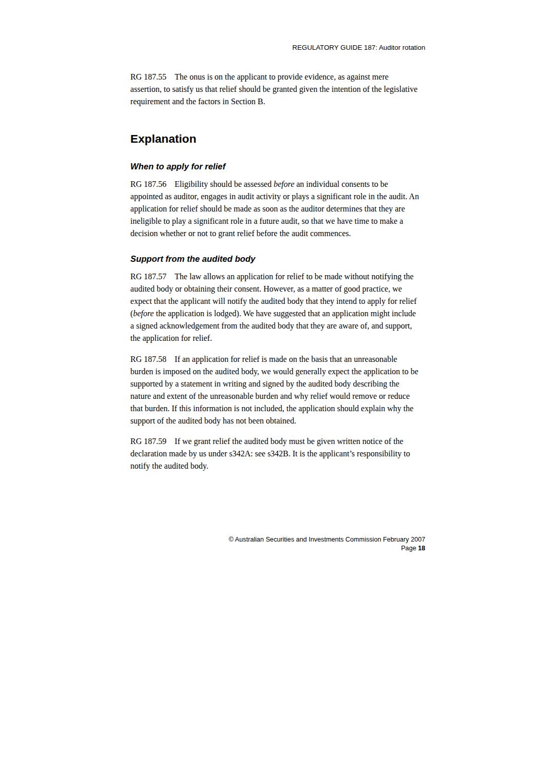REGULATORY GUIDE 187: Auditor rotation
RG 187.55 The onus is on the applicant to provide evidence, as against mere assertion, to satisfy us that relief should be granted given the intention of the legislative requirement and the factors in Section B.
Explanation
When to apply for relief
RG 187.56 Eligibility should be assessed before an individual consents to be appointed as auditor, engages in audit activity or plays a significant role in the audit. An application for relief should be made as soon as the auditor determines that they are ineligible to play a significant role in a future audit, so that we have time to make a decision whether or not to grant relief before the audit commences.
Support from the audited body
RG 187.57 The law allows an application for relief to be made without notifying the audited body or obtaining their consent. However, as a matter of good practice, we expect that the applicant will notify the audited body that they intend to apply for relief (before the application is lodged). We have suggested that an application might include a signed acknowledgement from the audited body that they are aware of, and support, the application for relief.
RG 187.58 If an application for relief is made on the basis that an unreasonable burden is imposed on the audited body, we would generally expect the application to be supported by a statement in writing and signed by the audited body describing the nature and extent of the unreasonable burden and why relief would remove or reduce that burden. If this information is not included, the application should explain why the support of the audited body has not been obtained.
RG 187.59 If we grant relief the audited body must be given written notice of the declaration made by us under s342A: see s342B. It is the applicant’s responsibility to notify the audited body.
© Australian Securities and Investments Commission February 2007
Page 18